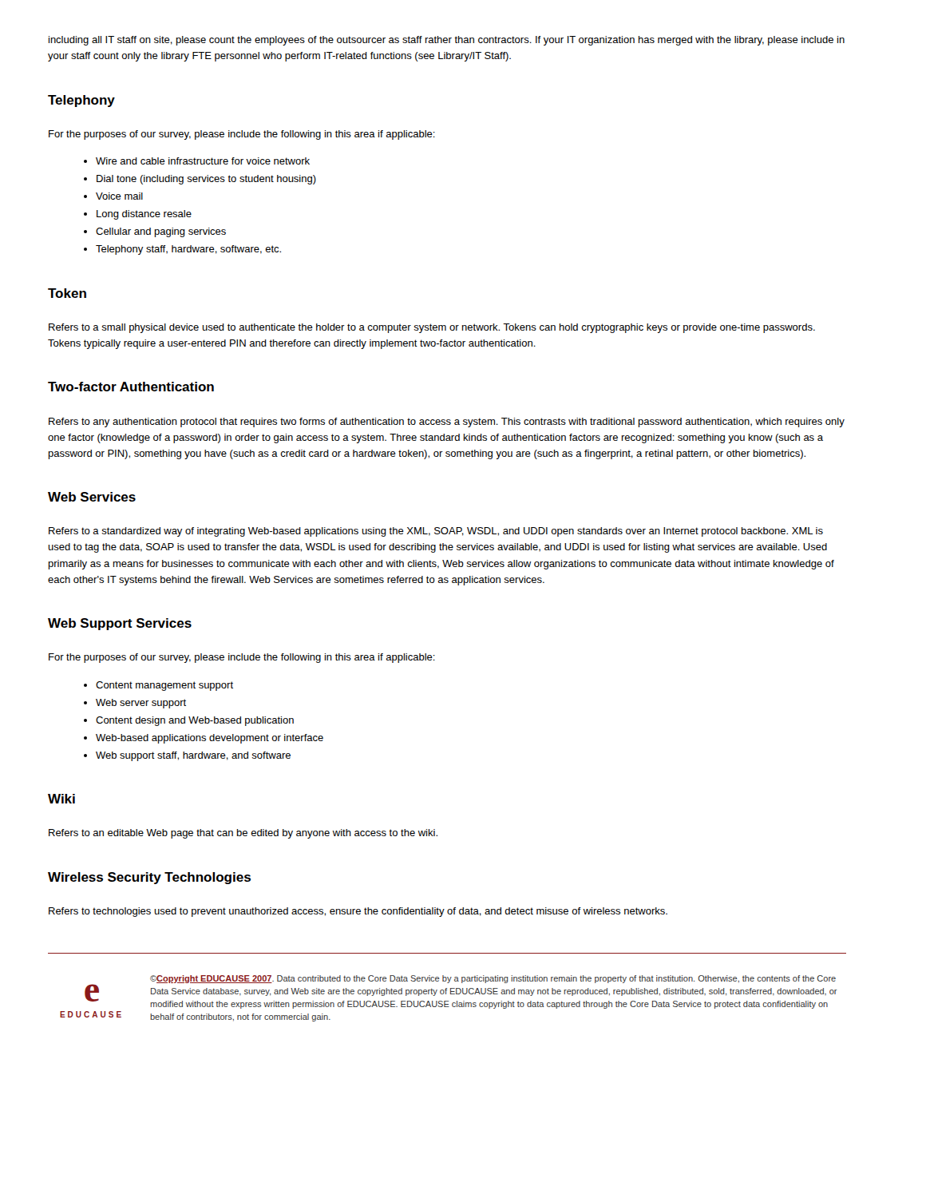including all IT staff on site, please count the employees of the outsourcer as staff rather than contractors. If your IT organization has merged with the library, please include in your staff count only the library FTE personnel who perform IT-related functions (see Library/IT Staff).
Telephony
For the purposes of our survey, please include the following in this area if applicable:
Wire and cable infrastructure for voice network
Dial tone (including services to student housing)
Voice mail
Long distance resale
Cellular and paging services
Telephony staff, hardware, software, etc.
Token
Refers to a small physical device used to authenticate the holder to a computer system or network. Tokens can hold cryptographic keys or provide one-time passwords. Tokens typically require a user-entered PIN and therefore can directly implement two-factor authentication.
Two-factor Authentication
Refers to any authentication protocol that requires two forms of authentication to access a system. This contrasts with traditional password authentication, which requires only one factor (knowledge of a password) in order to gain access to a system. Three standard kinds of authentication factors are recognized: something you know (such as a password or PIN), something you have (such as a credit card or a hardware token), or something you are (such as a fingerprint, a retinal pattern, or other biometrics).
Web Services
Refers to a standardized way of integrating Web-based applications using the XML, SOAP, WSDL, and UDDI open standards over an Internet protocol backbone. XML is used to tag the data, SOAP is used to transfer the data, WSDL is used for describing the services available, and UDDI is used for listing what services are available. Used primarily as a means for businesses to communicate with each other and with clients, Web services allow organizations to communicate data without intimate knowledge of each other's IT systems behind the firewall. Web Services are sometimes referred to as application services.
Web Support Services
For the purposes of our survey, please include the following in this area if applicable:
Content management support
Web server support
Content design and Web-based publication
Web-based applications development or interface
Web support staff, hardware, and software
Wiki
Refers to an editable Web page that can be edited by anyone with access to the wiki.
Wireless Security Technologies
Refers to technologies used to prevent unauthorized access, ensure the confidentiality of data, and detect misuse of wireless networks.
e EDUCAUSE
©Copyright EDUCAUSE 2007. Data contributed to the Core Data Service by a participating institution remain the property of that institution. Otherwise, the contents of the Core Data Service database, survey, and Web site are the copyrighted property of EDUCAUSE and may not be reproduced, republished, distributed, sold, transferred, downloaded, or modified without the express written permission of EDUCAUSE. EDUCAUSE claims copyright to data captured through the Core Data Service to protect data confidentiality on behalf of contributors, not for commercial gain.